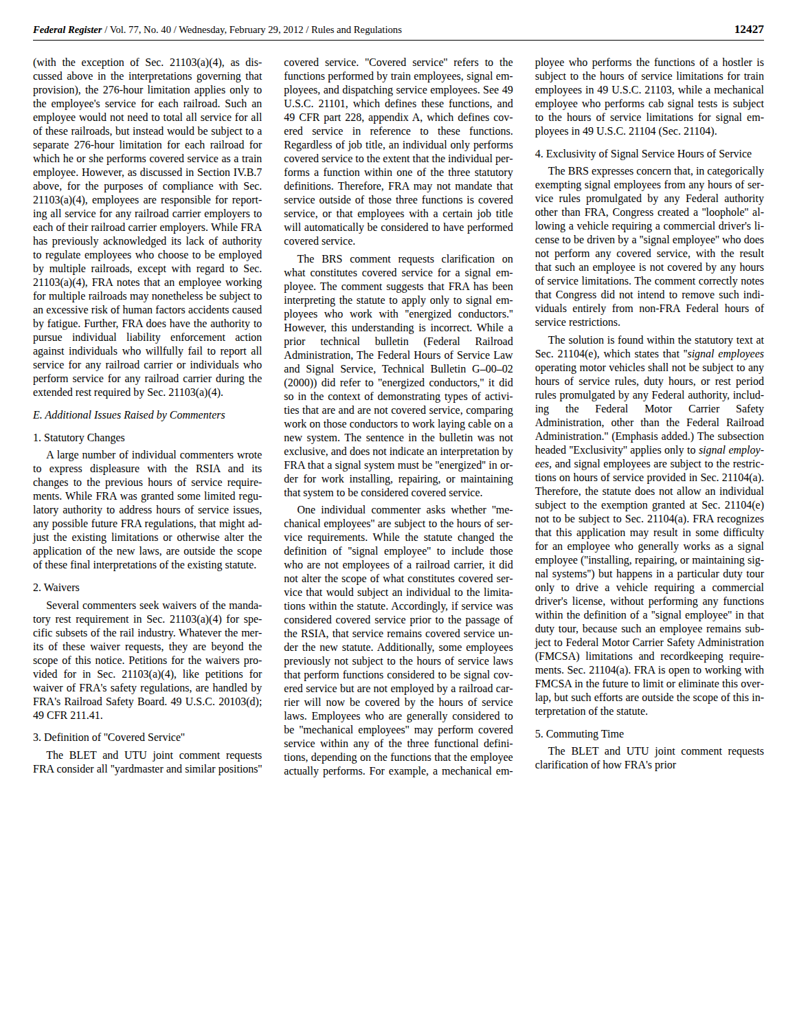Federal Register / Vol. 77, No. 40 / Wednesday, February 29, 2012 / Rules and Regulations
12427
(with the exception of Sec. 21103(a)(4), as discussed above in the interpretations governing that provision), the 276-hour limitation applies only to the employee's service for each railroad. Such an employee would not need to total all service for all of these railroads, but instead would be subject to a separate 276-hour limitation for each railroad for which he or she performs covered service as a train employee. However, as discussed in Section IV.B.7 above, for the purposes of compliance with Sec. 21103(a)(4), employees are responsible for reporting all service for any railroad carrier employers to each of their railroad carrier employers. While FRA has previously acknowledged its lack of authority to regulate employees who choose to be employed by multiple railroads, except with regard to Sec. 21103(a)(4), FRA notes that an employee working for multiple railroads may nonetheless be subject to an excessive risk of human factors accidents caused by fatigue. Further, FRA does have the authority to pursue individual liability enforcement action against individuals who willfully fail to report all service for any railroad carrier or individuals who perform service for any railroad carrier during the extended rest required by Sec. 21103(a)(4).
E. Additional Issues Raised by Commenters
1. Statutory Changes
A large number of individual commenters wrote to express displeasure with the RSIA and its changes to the previous hours of service requirements. While FRA was granted some limited regulatory authority to address hours of service issues, any possible future FRA regulations, that might adjust the existing limitations or otherwise alter the application of the new laws, are outside the scope of these final interpretations of the existing statute.
2. Waivers
Several commenters seek waivers of the mandatory rest requirement in Sec. 21103(a)(4) for specific subsets of the rail industry. Whatever the merits of these waiver requests, they are beyond the scope of this notice. Petitions for the waivers provided for in Sec. 21103(a)(4), like petitions for waiver of FRA's safety regulations, are handled by FRA's Railroad Safety Board. 49 U.S.C. 20103(d); 49 CFR 211.41.
3. Definition of ''Covered Service''
The BLET and UTU joint comment requests FRA consider all ''yardmaster and similar positions'' covered service. ''Covered service'' refers to the functions performed by train employees, signal employees, and dispatching service employees. See 49 U.S.C. 21101, which defines these functions, and 49 CFR part 228, appendix A, which defines covered service in reference to these functions. Regardless of job title, an individual only performs covered service to the extent that the individual performs a function within one of the three statutory definitions. Therefore, FRA may not mandate that service outside of those three functions is covered service, or that employees with a certain job title will automatically be considered to have performed covered service.
The BRS comment requests clarification on what constitutes covered service for a signal employee. The comment suggests that FRA has been interpreting the statute to apply only to signal employees who work with ''energized conductors.'' However, this understanding is incorrect. While a prior technical bulletin (Federal Railroad Administration, The Federal Hours of Service Law and Signal Service, Technical Bulletin G–00–02 (2000)) did refer to ''energized conductors,'' it did so in the context of demonstrating types of activities that are and are not covered service, comparing work on those conductors to work laying cable on a new system. The sentence in the bulletin was not exclusive, and does not indicate an interpretation by FRA that a signal system must be ''energized'' in order for work installing, repairing, or maintaining that system to be considered covered service.
One individual commenter asks whether ''mechanical employees'' are subject to the hours of service requirements. While the statute changed the definition of ''signal employee'' to include those who are not employees of a railroad carrier, it did not alter the scope of what constitutes covered service that would subject an individual to the limitations within the statute. Accordingly, if service was considered covered service prior to the passage of the RSIA, that service remains covered service under the new statute. Additionally, some employees previously not subject to the hours of service laws that perform functions considered to be signal covered service but are not employed by a railroad carrier will now be covered by the hours of service laws. Employees who are generally considered to be ''mechanical employees'' may perform covered service within any of the three functional definitions, depending on the functions that the employee actually performs. For example, a mechanical employee who performs the functions of a hostler is subject to the hours of service limitations for train employees in 49 U.S.C. 21103, while a mechanical employee who performs cab signal tests is subject to the hours of service limitations for signal employees in 49 U.S.C. 21104 (Sec. 21104).
4. Exclusivity of Signal Service Hours of Service
The BRS expresses concern that, in categorically exempting signal employees from any hours of service rules promulgated by any Federal authority other than FRA, Congress created a ''loophole'' allowing a vehicle requiring a commercial driver's license to be driven by a ''signal employee'' who does not perform any covered service, with the result that such an employee is not covered by any hours of service limitations. The comment correctly notes that Congress did not intend to remove such individuals entirely from non-FRA Federal hours of service restrictions.
The solution is found within the statutory text at Sec. 21104(e), which states that ''signal employees operating motor vehicles shall not be subject to any hours of service rules, duty hours, or rest period rules promulgated by any Federal authority, including the Federal Motor Carrier Safety Administration, other than the Federal Railroad Administration.'' (Emphasis added.) The subsection headed ''Exclusivity'' applies only to signal employees, and signal employees are subject to the restrictions on hours of service provided in Sec. 21104(a). Therefore, the statute does not allow an individual subject to the exemption granted at Sec. 21104(e) not to be subject to Sec. 21104(a). FRA recognizes that this application may result in some difficulty for an employee who generally works as a signal employee (''installing, repairing, or maintaining signal systems'') but happens in a particular duty tour only to drive a vehicle requiring a commercial driver's license, without performing any functions within the definition of a ''signal employee'' in that duty tour, because such an employee remains subject to Federal Motor Carrier Safety Administration (FMCSA) limitations and recordkeeping requirements. Sec. 21104(a). FRA is open to working with FMCSA in the future to limit or eliminate this overlap, but such efforts are outside the scope of this interpretation of the statute.
5. Commuting Time
The BLET and UTU joint comment requests clarification of how FRA's prior